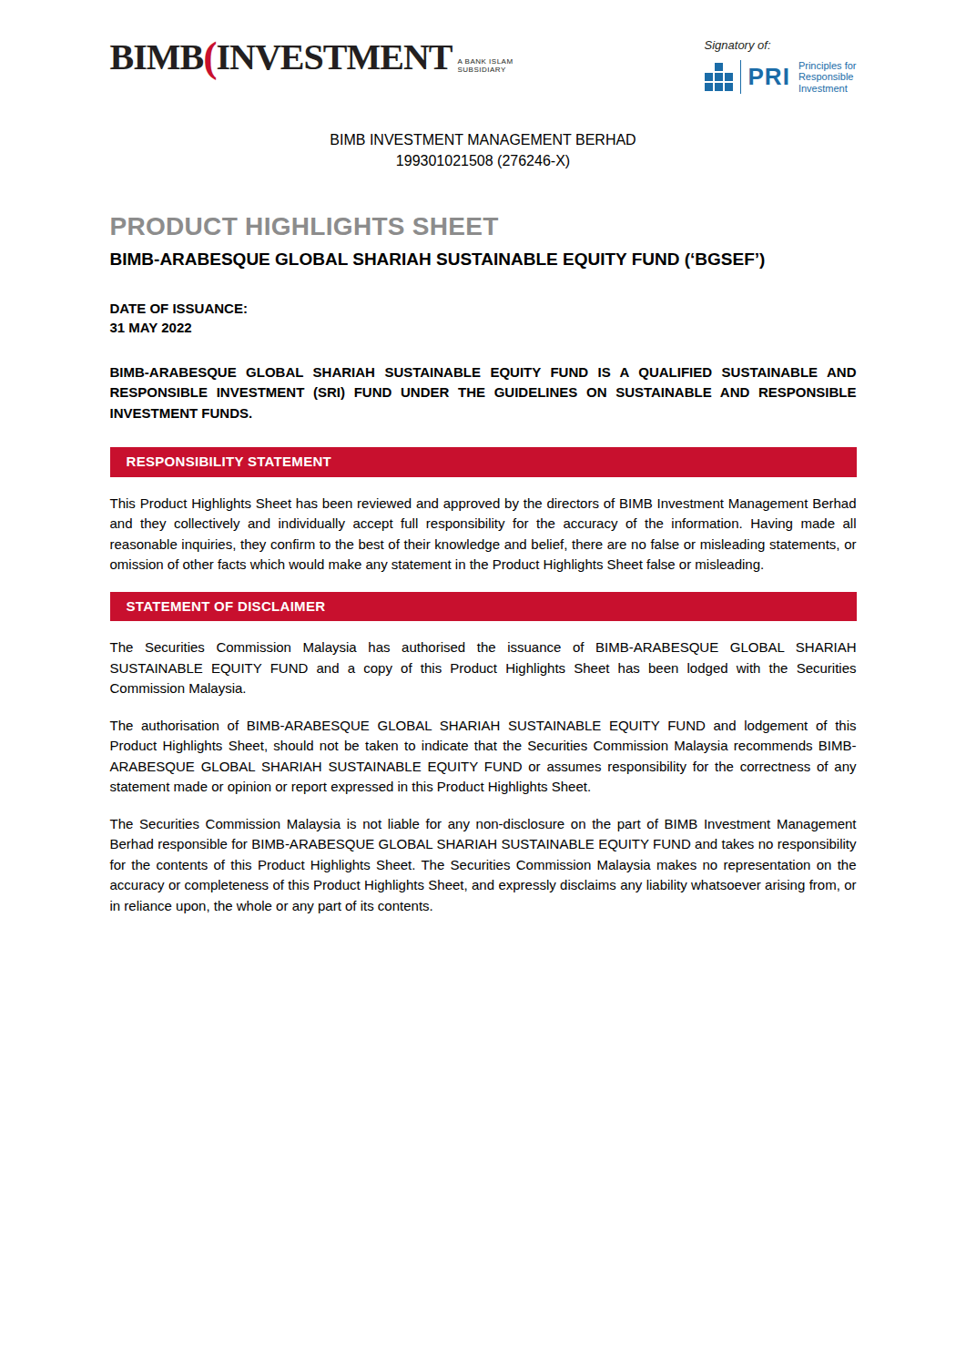BIMB(INVESTMENT
A BANK ISLAM
SUBSIDIARY
Signatory of:
PRI Principles for
Responsible
Investment
BIMB INVESTMENT MANAGEMENT BERHAD
199301021508 (276246-X)
PRODUCT HIGHLIGHTS SHEET
BIMB-ARABESQUE GLOBAL SHARIAH SUSTAINABLE EQUITY FUND (‘BGSEF’)
DATE OF ISSUANCE:
31 MAY 2022
BIMB-ARABESQUE GLOBAL SHARIAH SUSTAINABLE EQUITY FUND IS A QUALIFIED SUSTAINABLE AND RESPONSIBLE INVESTMENT (SRI) FUND UNDER THE GUIDELINES ON SUSTAINABLE AND RESPONSIBLE INVESTMENT FUNDS.
RESPONSIBILITY STATEMENT
This Product Highlights Sheet has been reviewed and approved by the directors of BIMB Investment Management Berhad and they collectively and individually accept full responsibility for the accuracy of the information. Having made all reasonable inquiries, they confirm to the best of their knowledge and belief, there are no false or misleading statements, or omission of other facts which would make any statement in the Product Highlights Sheet false or misleading.
STATEMENT OF DISCLAIMER
The Securities Commission Malaysia has authorised the issuance of BIMB-ARABESQUE GLOBAL SHARIAH SUSTAINABLE EQUITY FUND and a copy of this Product Highlights Sheet has been lodged with the Securities Commission Malaysia.
The authorisation of BIMB-ARABESQUE GLOBAL SHARIAH SUSTAINABLE EQUITY FUND and lodgement of this Product Highlights Sheet, should not be taken to indicate that the Securities Commission Malaysia recommends BIMB-ARABESQUE GLOBAL SHARIAH SUSTAINABLE EQUITY FUND or assumes responsibility for the correctness of any statement made or opinion or report expressed in this Product Highlights Sheet.
The Securities Commission Malaysia is not liable for any non-disclosure on the part of BIMB Investment Management Berhad responsible for BIMB-ARABESQUE GLOBAL SHARIAH SUSTAINABLE EQUITY FUND and takes no responsibility for the contents of this Product Highlights Sheet. The Securities Commission Malaysia makes no representation on the accuracy or completeness of this Product Highlights Sheet, and expressly disclaims any liability whatsoever arising from, or in reliance upon, the whole or any part of its contents.